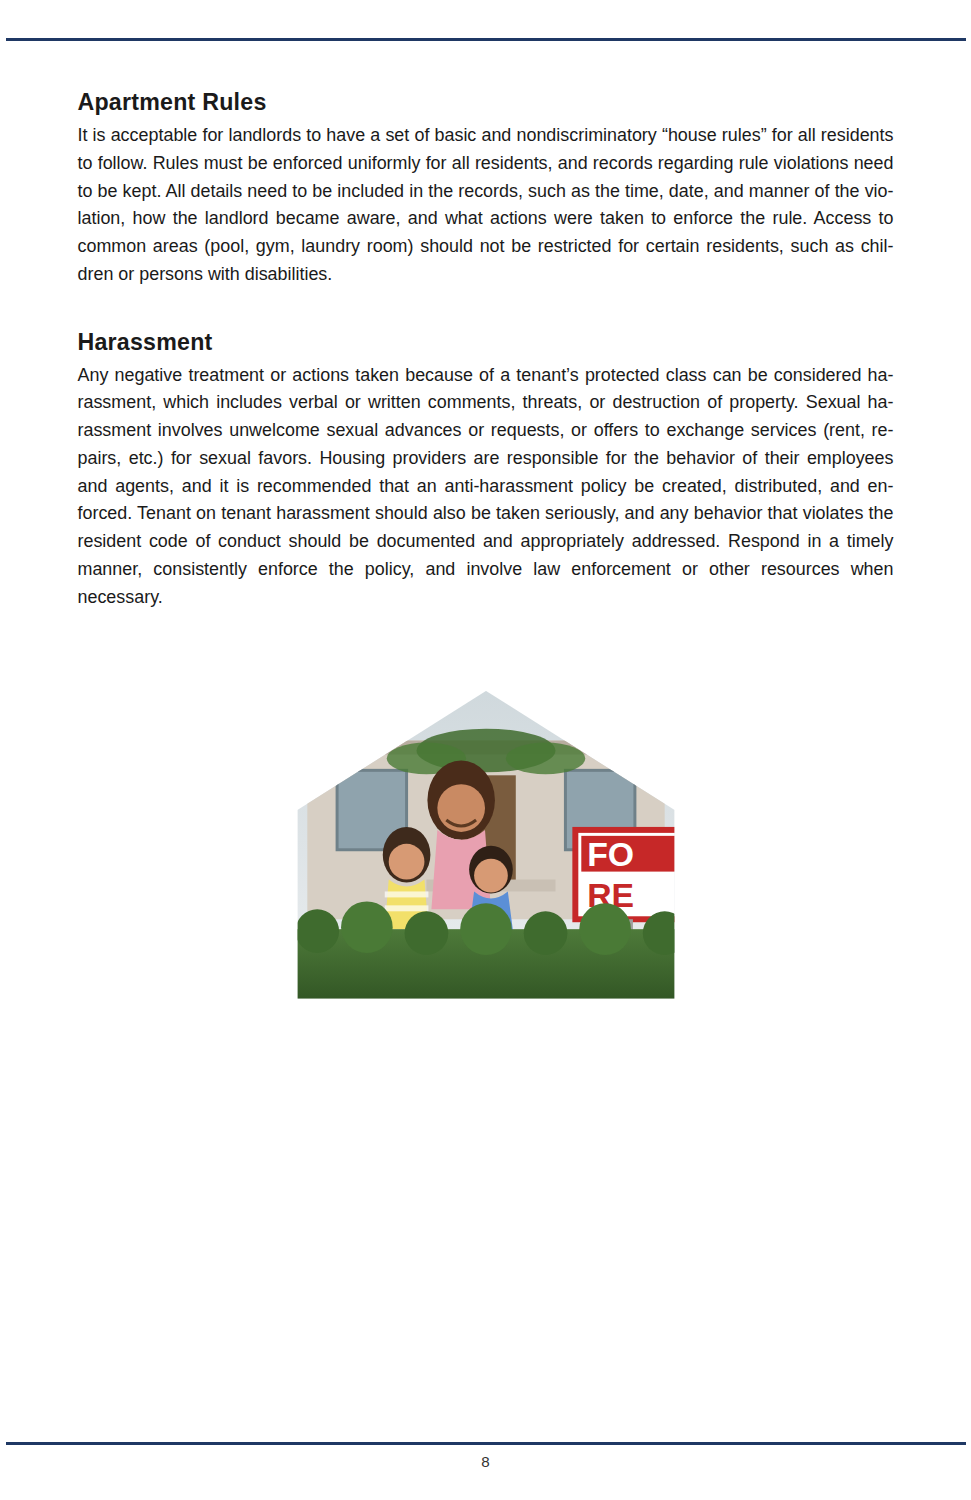Apartment Rules
It is acceptable for landlords to have a set of basic and nondiscriminatory “house rules” for all residents to follow. Rules must be enforced uniformly for all residents, and records regarding rule violations need to be kept. All details need to be included in the records, such as the time, date, and manner of the violation, how the landlord became aware, and what actions were taken to enforce the rule. Access to common areas (pool, gym, laundry room) should not be restricted for certain residents, such as children or persons with disabilities.
Harassment
Any negative treatment or actions taken because of a tenant’s protected class can be considered harassment, which includes verbal or written comments, threats, or destruction of property. Sexual harassment involves unwelcome sexual advances or requests, or offers to exchange services (rent, repairs, etc.) for sexual favors. Housing providers are responsible for the behavior of their employees and agents, and it is recommended that an anti-harassment policy be created, distributed, and enforced. Tenant on tenant harassment should also be taken seriously, and any behavior that violates the resident code of conduct should be documented and appropriately addressed. Respond in a timely manner, consistently enforce the policy, and involve law enforcement or other resources when necessary.
FO RE
8